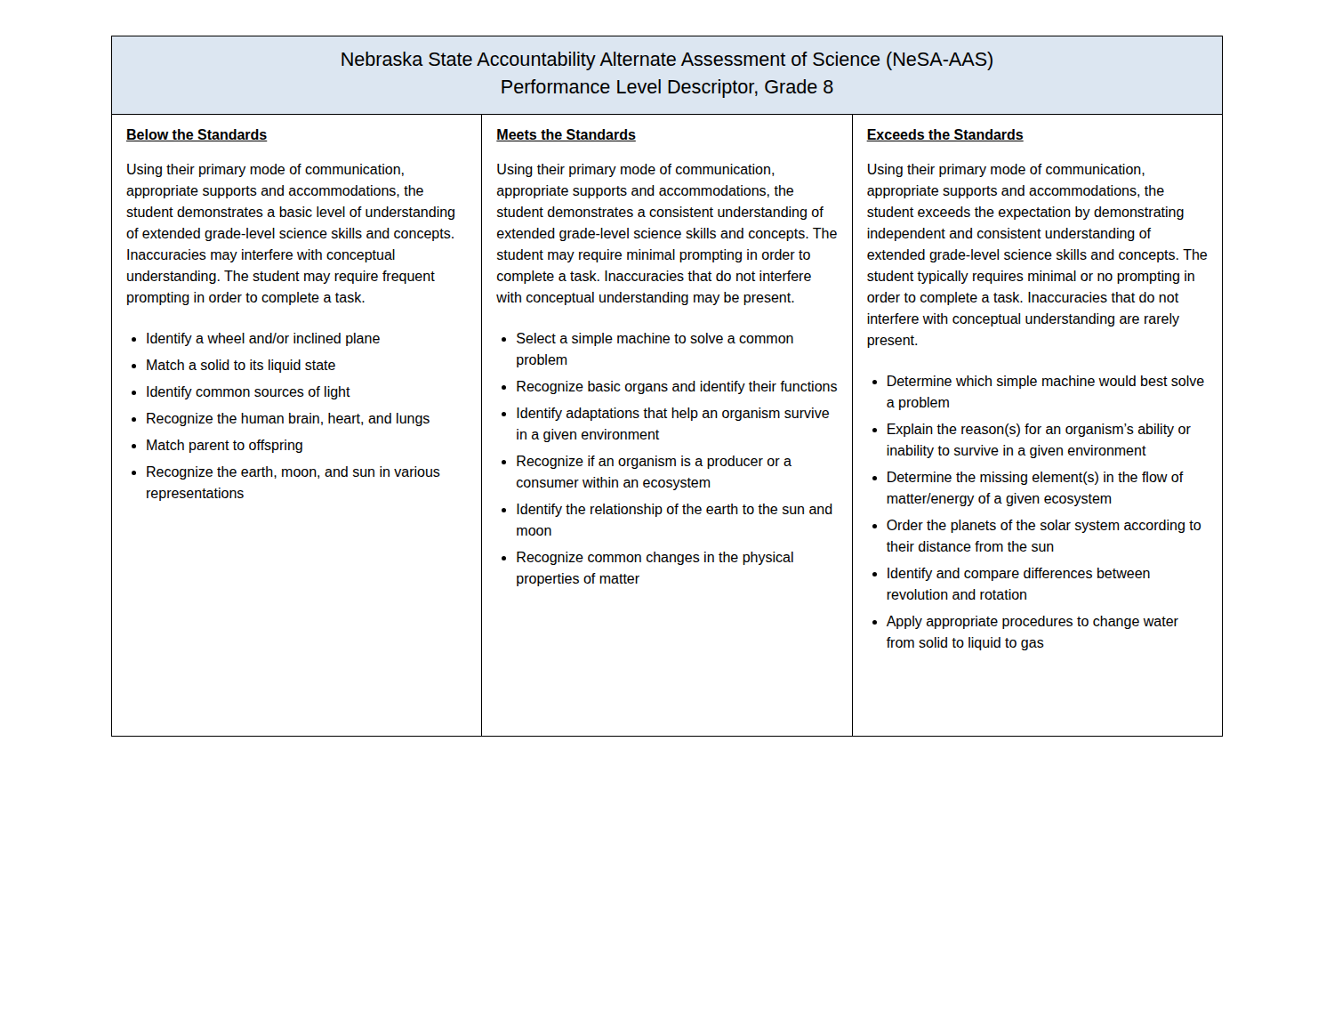| Nebraska State Accountability Alternate Assessment of Science (NeSA-AAS) Performance Level Descriptor, Grade 8 |
| --- |
| Below the Standards Using their primary mode of communication, appropriate supports and accommodations, the student demonstrates a basic level of understanding of extended grade-level science skills and concepts. Inaccuracies may interfere with conceptual understanding. The student may require frequent prompting in order to complete a task. Identify a wheel and/or inclined plane Match a solid to its liquid state Identify common sources of light Recognize the human brain, heart, and lungs Match parent to offspring Recognize the earth, moon, and sun in various representations | Meets the Standards Using their primary mode of communication, appropriate supports and accommodations, the student demonstrates a consistent understanding of extended grade-level science skills and concepts. The student may require minimal prompting in order to complete a task. Inaccuracies that do not interfere with conceptual understanding may be present. Select a simple machine to solve a common problem Recognize basic organs and identify their functions Identify adaptations that help an organism survive in a given environment Recognize if an organism is a producer or a consumer within an ecosystem Identify the relationship of the earth to the sun and moon Recognize common changes in the physical properties of matter | Exceeds the Standards Using their primary mode of communication, appropriate supports and accommodations, the student exceeds the expectation by demonstrating independent and consistent understanding of extended grade-level science skills and concepts. The student typically requires minimal or no prompting in order to complete a task. Inaccuracies that do not interfere with conceptual understanding are rarely present. Determine which simple machine would best solve a problem Explain the reason(s) for an organism’s ability or inability to survive in a given environment Determine the missing element(s) in the flow of matter/energy of a given ecosystem Order the planets of the solar system according to their distance from the sun Identify and compare differences between revolution and rotation Apply appropriate procedures to change water from solid to liquid to gas |